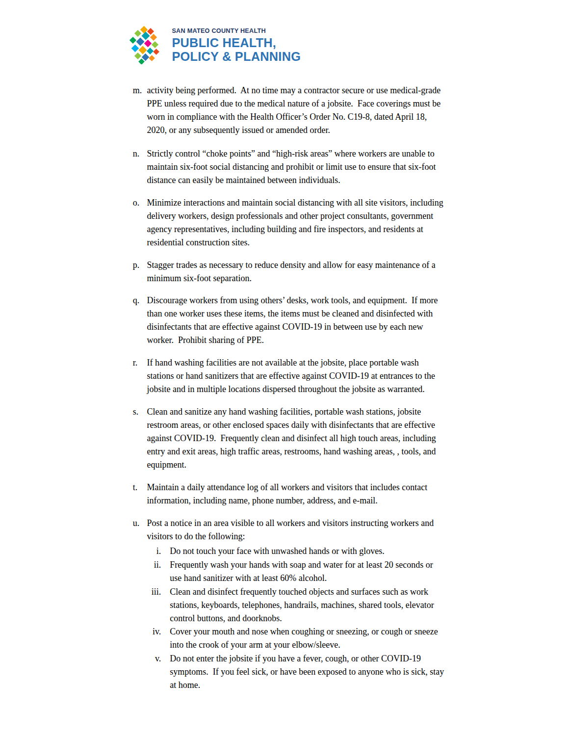SAN MATEO COUNTY HEALTH
PUBLIC HEALTH,
POLICY & PLANNING
m. activity being performed. At no time may a contractor secure or use medical-grade PPE unless required due to the medical nature of a jobsite. Face coverings must be worn in compliance with the Health Officer’s Order No. C19-8, dated April 18, 2020, or any subsequently issued or amended order.
n. Strictly control “choke points” and “high-risk areas” where workers are unable to maintain six-foot social distancing and prohibit or limit use to ensure that six-foot distance can easily be maintained between individuals.
o. Minimize interactions and maintain social distancing with all site visitors, including delivery workers, design professionals and other project consultants, government agency representatives, including building and fire inspectors, and residents at residential construction sites.
p. Stagger trades as necessary to reduce density and allow for easy maintenance of a minimum six-foot separation.
q. Discourage workers from using others’ desks, work tools, and equipment. If more than one worker uses these items, the items must be cleaned and disinfected with disinfectants that are effective against COVID-19 in between use by each new worker. Prohibit sharing of PPE.
r. If hand washing facilities are not available at the jobsite, place portable wash stations or hand sanitizers that are effective against COVID-19 at entrances to the jobsite and in multiple locations dispersed throughout the jobsite as warranted.
s. Clean and sanitize any hand washing facilities, portable wash stations, jobsite restroom areas, or other enclosed spaces daily with disinfectants that are effective against COVID-19. Frequently clean and disinfect all high touch areas, including entry and exit areas, high traffic areas, restrooms, hand washing areas, , tools, and equipment.
t. Maintain a daily attendance log of all workers and visitors that includes contact information, including name, phone number, address, and e-mail.
u. Post a notice in an area visible to all workers and visitors instructing workers and visitors to do the following:
i.
Do not touch your face with unwashed hands or with gloves.
ii.
Frequently wash your hands with soap and water for at least 20 seconds or use hand sanitizer with at least 60% alcohol.
iii.
Clean and disinfect frequently touched objects and surfaces such as work stations, keyboards, telephones, handrails, machines, shared tools, elevator control buttons, and doorknobs.
iv.
Cover your mouth and nose when coughing or sneezing, or cough or sneeze into the crook of your arm at your elbow/sleeve.
v.
Do not enter the jobsite if you have a fever, cough, or other COVID-19 symptoms. If you feel sick, or have been exposed to anyone who is sick, stay at home.